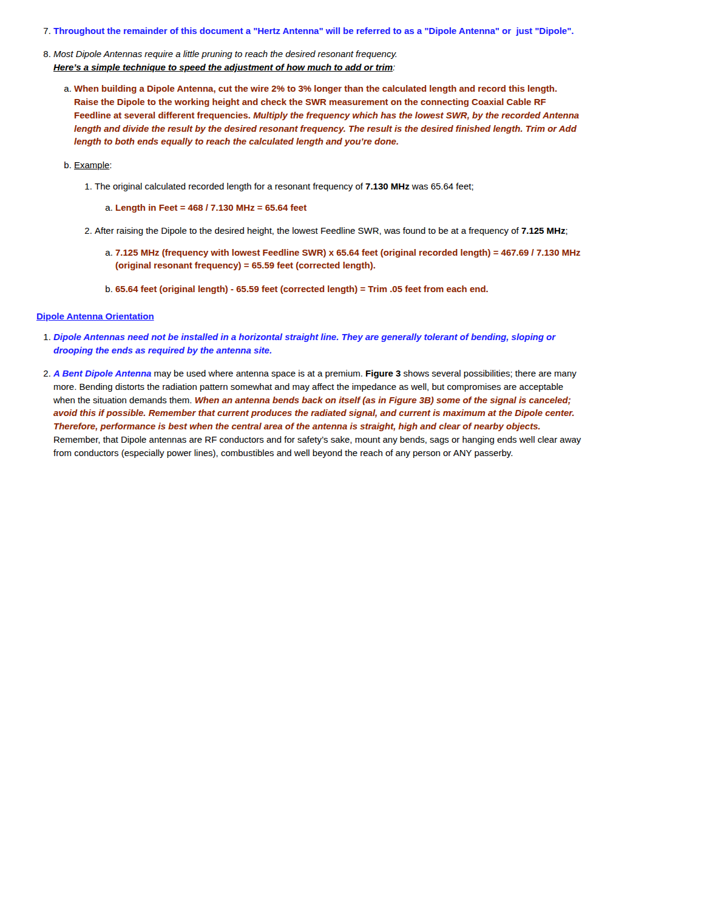Throughout the remainder of this document a "Hertz Antenna" will be referred to as a "Dipole Antenna" or just "Dipole".
Most Dipole Antennas require a little pruning to reach the desired resonant frequency.
Here’s a simple technique to speed the adjustment of how much to add or trim:
When building a Dipole Antenna, cut the wire 2% to 3% longer than the calculated length and record this length. Raise the Dipole to the working height and check the SWR measurement on the connecting Coaxial Cable RF Feedline at several different frequencies. Multiply the frequency which has the lowest SWR, by the recorded Antenna length and divide the result by the desired resonant frequency. The result is the desired finished length. Trim or Add length to both ends equally to reach the calculated length and you’re done.
Example:
The original calculated recorded length for a resonant frequency of 7.130 MHz was 65.64 feet;
Length in Feet = 468 / 7.130 MHz = 65.64 feet
After raising the Dipole to the desired height, the lowest Feedline SWR, was found to be at a frequency of 7.125 MHz;
7.125 MHz (frequency with lowest Feedline SWR) x 65.64 feet (original recorded length) = 467.69 / 7.130 MHz (original resonant frequency) = 65.59 feet (corrected length).
65.64 feet (original length) - 65.59 feet (corrected length) = Trim .05 feet from each end.
Dipole Antenna Orientation
Dipole Antennas need not be installed in a horizontal straight line. They are generally tolerant of bending, sloping or drooping the ends as required by the antenna site.
A Bent Dipole Antenna may be used where antenna space is at a premium. Figure 3 shows several possibilities; there are many more. Bending distorts the radiation pattern somewhat and may affect the impedance as well, but compromises are acceptable when the situation demands them. When an antenna bends back on itself (as in Figure 3B) some of the signal is canceled; avoid this if possible. Remember that current produces the radiated signal, and current is maximum at the Dipole center. Therefore, performance is best when the central area of the antenna is straight, high and clear of nearby objects. Remember, that Dipole antennas are RF conductors and for safety’s sake, mount any bends, sags or hanging ends well clear away from conductors (especially power lines), combustibles and well beyond the reach of any person or ANY passerby.